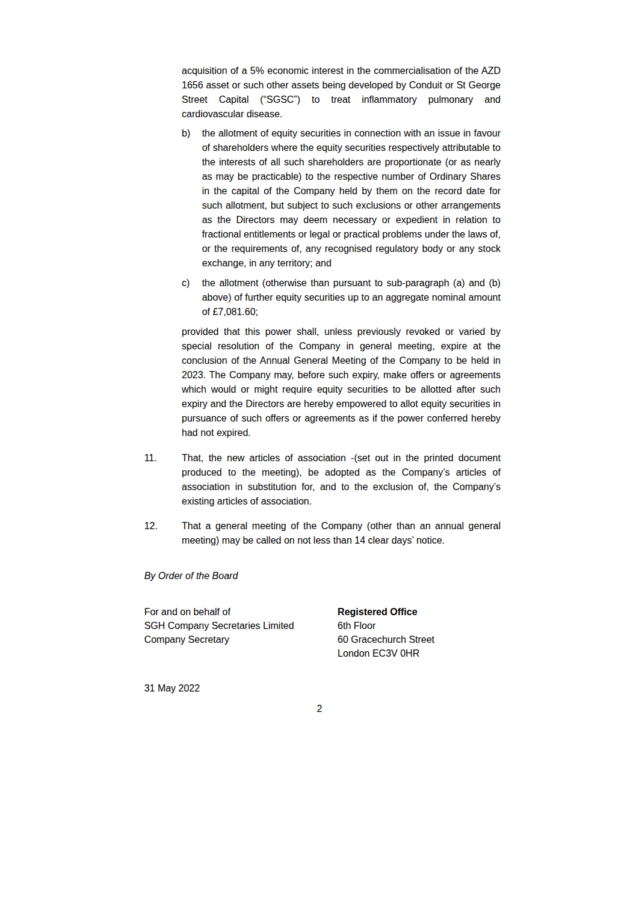acquisition of a 5% economic interest in the commercialisation of the AZD 1656 asset or such other assets being developed by Conduit or St George Street Capital (“SGSC”) to treat inflammatory pulmonary and cardiovascular disease.
b) the allotment of equity securities in connection with an issue in favour of shareholders where the equity securities respectively attributable to the interests of all such shareholders are proportionate (or as nearly as may be practicable) to the respective number of Ordinary Shares in the capital of the Company held by them on the record date for such allotment, but subject to such exclusions or other arrangements as the Directors may deem necessary or expedient in relation to fractional entitlements or legal or practical problems under the laws of, or the requirements of, any recognised regulatory body or any stock exchange, in any territory; and
c) the allotment (otherwise than pursuant to sub-paragraph (a) and (b) above) of further equity securities up to an aggregate nominal amount of £7,081.60;
provided that this power shall, unless previously revoked or varied by special resolution of the Company in general meeting, expire at the conclusion of the Annual General Meeting of the Company to be held in 2023. The Company may, before such expiry, make offers or agreements which would or might require equity securities to be allotted after such expiry and the Directors are hereby empowered to allot equity securities in pursuance of such offers or agreements as if the power conferred hereby had not expired.
11. That, the new articles of association -(set out in the printed document produced to the meeting), be adopted as the Company’s articles of association in substitution for, and to the exclusion of, the Company’s existing articles of association.
12. That a general meeting of the Company (other than an annual general meeting) may be called on not less than 14 clear days’ notice.
By Order of the Board
For and on behalf of
SGH Company Secretaries Limited
Company Secretary
Registered Office
6th Floor
60 Gracechurch Street
London EC3V 0HR
31 May 2022
2